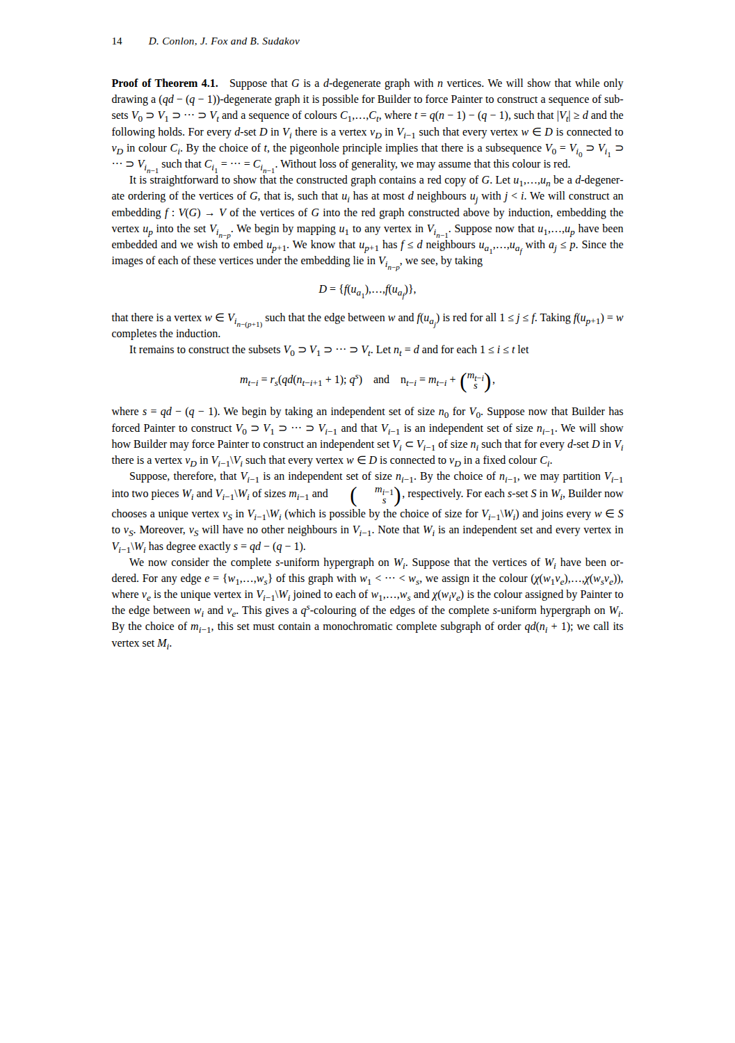14 D. Conlon, J. Fox and B. Sudakov
Proof of Theorem 4.1. Suppose that G is a d-degenerate graph with n vertices. We will show that while only drawing a (qd − (q − 1))-degenerate graph it is possible for Builder to force Painter to construct a sequence of subsets V0 ⊃ V1 ⊃ ··· ⊃ Vt and a sequence of colours C1,…,Ct, where t = q(n − 1) − (q − 1), such that |Vt| ≥ d and the following holds. For every d-set D in Vi there is a vertex vD in Vi−1 such that every vertex w ∈ D is connected to vD in colour Ci. By the choice of t, the pigeonhole principle implies that there is a subsequence V0 = Vi0 ⊃ Vi1 ⊃ ··· ⊃ Vin−1 such that Ci1 = ··· = Cin−1. Without loss of generality, we may assume that this colour is red.
It is straightforward to show that the constructed graph contains a red copy of G. Let u1,…,un be a d-degenerate ordering of the vertices of G, that is, such that ui has at most d neighbours uj with j < i. We will construct an embedding f : V(G) → V of the vertices of G into the red graph constructed above by induction, embedding the vertex up into the set Vin−p. We begin by mapping u1 to any vertex in Vin−1. Suppose now that u1,…,up have been embedded and we wish to embed up+1. We know that up+1 has f ≤ d neighbours ua1,…,uaf with aj ≤ p. Since the images of each of these vertices under the embedding lie in Vin−p, we see, by taking
D = {f(ua1),…,f(uaf)},
that there is a vertex w ∈ Vin−(p+1) such that the edge between w and f(uaj) is red for all 1 ≤ j ≤ f. Taking f(up+1) = w completes the induction.
It remains to construct the subsets V0 ⊃ V1 ⊃ ··· ⊃ Vt. Let nt = d and for each 1 ≤ i ≤ t let
mt−i = rs(qd(nt−i+1 + 1); qs) and nt−i = mt−i + (mt−i s),
where s = qd − (q − 1). We begin by taking an independent set of size n0 for V0. Suppose now that Builder has forced Painter to construct V0 ⊃ V1 ⊃ ··· ⊃ Vi−1 and that Vi−1 is an independent set of size ni−1. We will show how Builder may force Painter to construct an independent set Vi ⊂ Vi−1 of size ni such that for every d-set D in Vi there is a vertex vD in Vi−1\Vi such that every vertex w ∈ D is connected to vD in a fixed colour Ci.
Suppose, therefore, that Vi−1 is an independent set of size ni−1. By the choice of ni−1, we may partition Vi−1 into two pieces Wi and Vi−1\Wi of sizes mi−1 and (mi−1 s), respectively. For each s-set S in Wi, Builder now chooses a unique vertex vS in Vi−1\Wi (which is possible by the choice of size for Vi−1\Wi) and joins every w ∈ S to vS. Moreover, vS will have no other neighbours in Vi−1. Note that Wi is an independent set and every vertex in Vi−1\Wi has degree exactly s = qd − (q − 1).
We now consider the complete s-uniform hypergraph on Wi. Suppose that the vertices of Wi have been ordered. For any edge e = {w1,…,ws} of this graph with w1 < ··· < ws, we assign it the colour (χ(w1ve),…,χ(wsve)), where ve is the unique vertex in Vi−1\Wi joined to each of w1,…,ws and χ(wive) is the colour assigned by Painter to the edge between wi and ve. This gives a qs-colouring of the edges of the complete s-uniform hypergraph on Wi. By the choice of mi−1, this set must contain a monochromatic complete subgraph of order qd(ni + 1); we call its vertex set Mi.